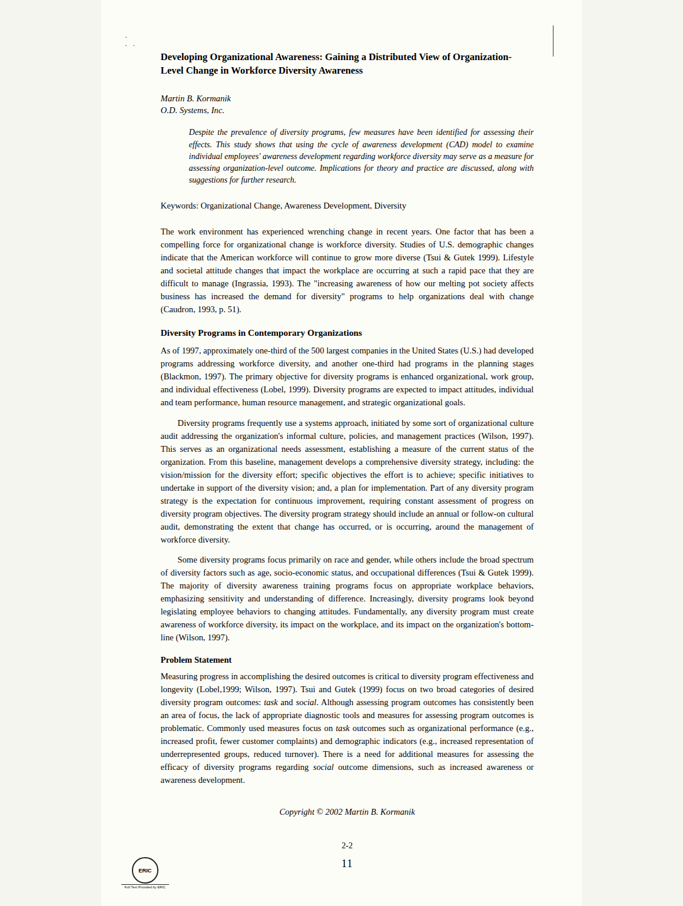.
. .
Developing Organizational Awareness: Gaining a Distributed View of Organization-Level Change in Workforce Diversity Awareness
Martin B. Kormanik
O.D. Systems, Inc.
Despite the prevalence of diversity programs, few measures have been identified for assessing their effects. This study shows that using the cycle of awareness development (CAD) model to examine individual employees' awareness development regarding workforce diversity may serve as a measure for assessing organization-level outcome. Implications for theory and practice are discussed, along with suggestions for further research.
Keywords: Organizational Change, Awareness Development, Diversity
The work environment has experienced wrenching change in recent years. One factor that has been a compelling force for organizational change is workforce diversity. Studies of U.S. demographic changes indicate that the American workforce will continue to grow more diverse (Tsui & Gutek 1999). Lifestyle and societal attitude changes that impact the workplace are occurring at such a rapid pace that they are difficult to manage (Ingrassia, 1993). The "increasing awareness of how our melting pot society affects business has increased the demand for diversity" programs to help organizations deal with change (Caudron, 1993, p. 51).
Diversity Programs in Contemporary Organizations
As of 1997, approximately one-third of the 500 largest companies in the United States (U.S.) had developed programs addressing workforce diversity, and another one-third had programs in the planning stages (Blackmon, 1997). The primary objective for diversity programs is enhanced organizational, work group, and individual effectiveness (Lobel, 1999). Diversity programs are expected to impact attitudes, individual and team performance, human resource management, and strategic organizational goals.
Diversity programs frequently use a systems approach, initiated by some sort of organizational culture audit addressing the organization's informal culture, policies, and management practices (Wilson, 1997). This serves as an organizational needs assessment, establishing a measure of the current status of the organization. From this baseline, management develops a comprehensive diversity strategy, including: the vision/mission for the diversity effort; specific objectives the effort is to achieve; specific initiatives to undertake in support of the diversity vision; and, a plan for implementation. Part of any diversity program strategy is the expectation for continuous improvement, requiring constant assessment of progress on diversity program objectives. The diversity program strategy should include an annual or follow-on cultural audit, demonstrating the extent that change has occurred, or is occurring, around the management of workforce diversity.
Some diversity programs focus primarily on race and gender, while others include the broad spectrum of diversity factors such as age, socio-economic status, and occupational differences (Tsui & Gutek 1999). The majority of diversity awareness training programs focus on appropriate workplace behaviors, emphasizing sensitivity and understanding of difference. Increasingly, diversity programs look beyond legislating employee behaviors to changing attitudes. Fundamentally, any diversity program must create awareness of workforce diversity, its impact on the workplace, and its impact on the organization's bottom-line (Wilson, 1997).
Problem Statement
Measuring progress in accomplishing the desired outcomes is critical to diversity program effectiveness and longevity (Lobel,1999; Wilson, 1997). Tsui and Gutek (1999) focus on two broad categories of desired diversity program outcomes: task and social. Although assessing program outcomes has consistently been an area of focus, the lack of appropriate diagnostic tools and measures for assessing program outcomes is problematic. Commonly used measures focus on task outcomes such as organizational performance (e.g., increased profit, fewer customer complaints) and demographic indicators (e.g., increased representation of underrepresented groups, reduced turnover). There is a need for additional measures for assessing the efficacy of diversity programs regarding social outcome dimensions, such as increased awareness or awareness development.
Copyright © 2002 Martin B. Kormanik
2-2
11
ERIC
Full Text Provided by ERIC